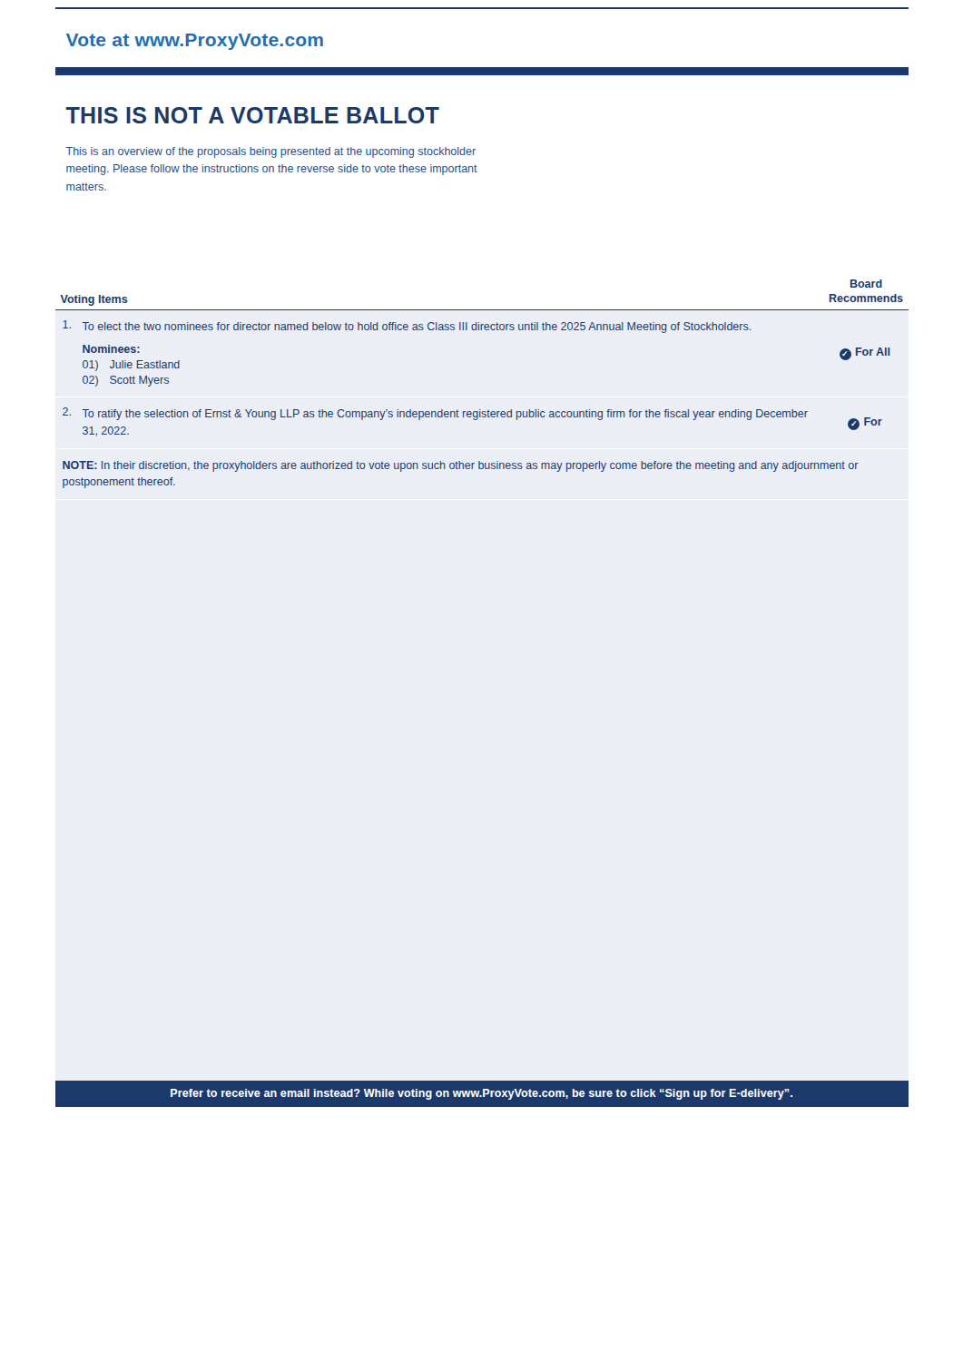Vote at www.ProxyVote.com
THIS IS NOT A VOTABLE BALLOT
This is an overview of the proposals being presented at the upcoming stockholder meeting. Please follow the instructions on the reverse side to vote these important matters.
| Voting Items | Board Recommends |
| --- | --- |
| 1. To elect the two nominees for director named below to hold office as Class III directors until the 2025 Annual Meeting of Stockholders. Nominees: 01) Julie Eastland 02) Scott Myers | ✓ For All |
| 2. To ratify the selection of Ernst & Young LLP as the Company’s independent registered public accounting firm for the fiscal year ending December 31, 2022. | ✓ For |
| NOTE: In their discretion, the proxyholders are authorized to vote upon such other business as may properly come before the meeting and any adjournment or postponement thereof. |
Prefer to receive an email instead? While voting on www.ProxyVote.com, be sure to click “Sign up for E-delivery”.